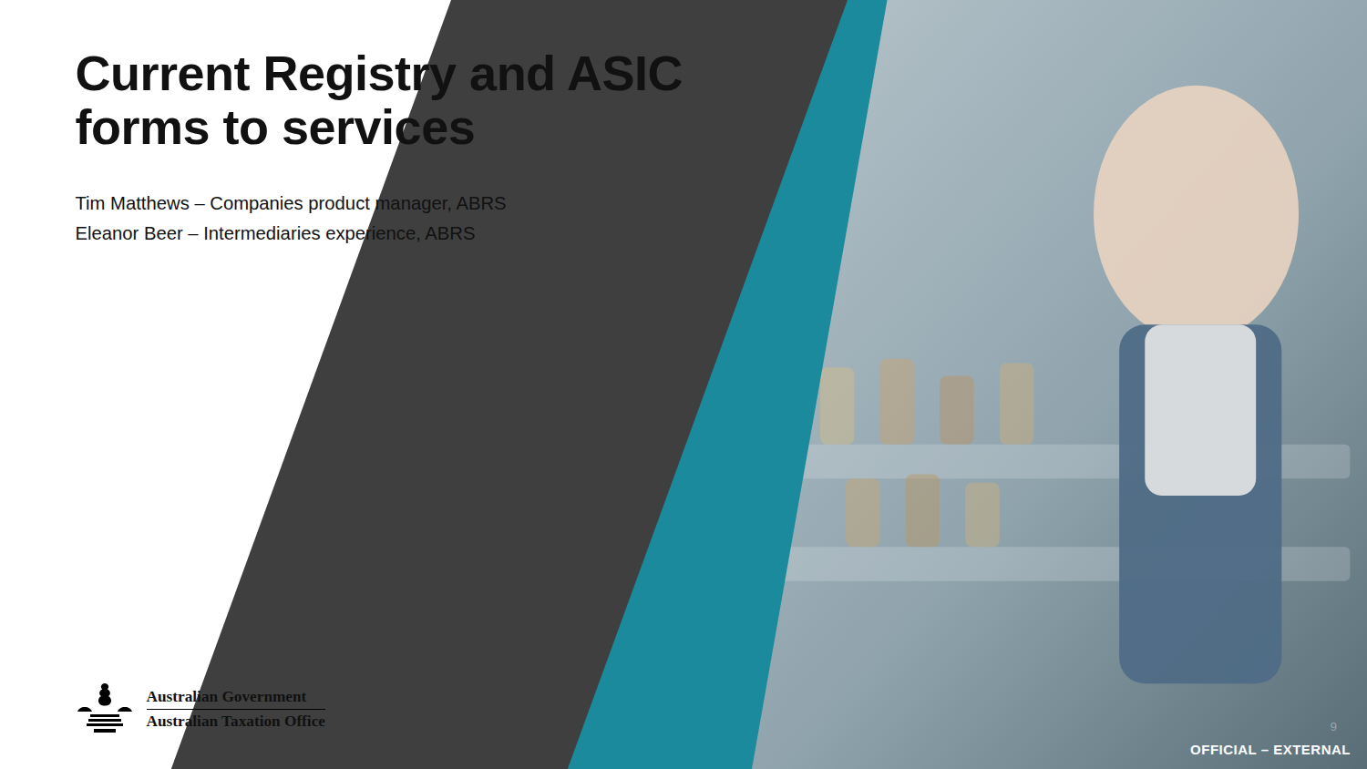Current Registry and ASIC forms to services
Tim Matthews – Companies product manager, ABRS Eleanor Beer – Intermediaries experience, ABRS
Australian Government
Australian Taxation Office
9
OFFICIAL – EXTERNAL